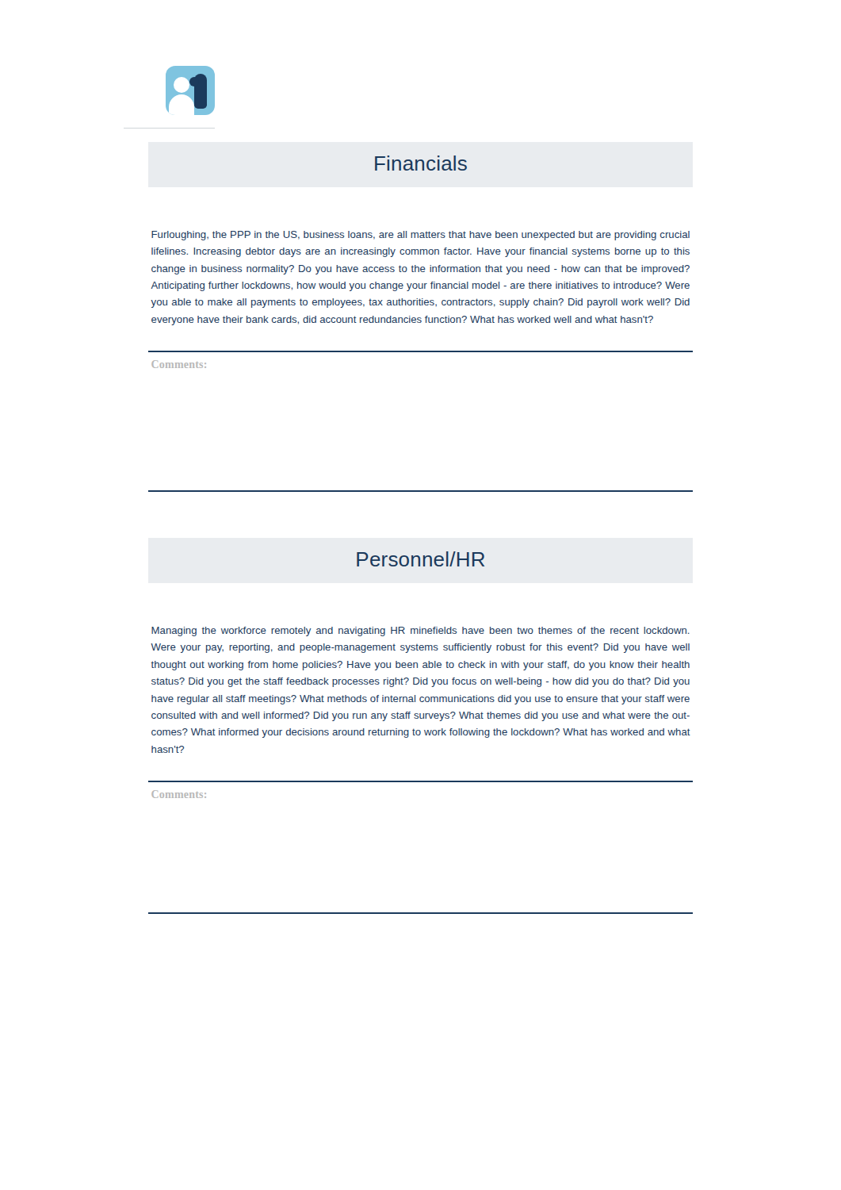Financials
Furloughing, the PPP in the US, business loans, are all matters that have been unexpected but are providing crucial lifelines. Increasing debtor days are an increasingly common factor. Have your financial systems borne up to this change in business normality? Do you have access to the information that you need - how can that be improved? Anticipating further lockdowns, how would you change your financial model - are there initiatives to introduce? Were you able to make all payments to employees, tax authorities, contractors, supply chain? Did payroll work well? Did everyone have their bank cards, did account redundancies function? What has worked well and what hasn't?
Comments:
Personnel/HR
Managing the workforce remotely and navigating HR minefields have been two themes of the recent lockdown. Were your pay, reporting, and people-management systems sufficiently robust for this event? Did you have well thought out working from home policies? Have you been able to check in with your staff, do you know their health status? Did you get the staff feedback processes right? Did you focus on well-being - how did you do that? Did you have regular all staff meetings? What methods of internal communications did you use to ensure that your staff were consulted with and well informed? Did you run any staff surveys? What themes did you use and what were the outcomes? What informed your decisions around returning to work following the lockdown? What has worked and what hasn't?
Comments: